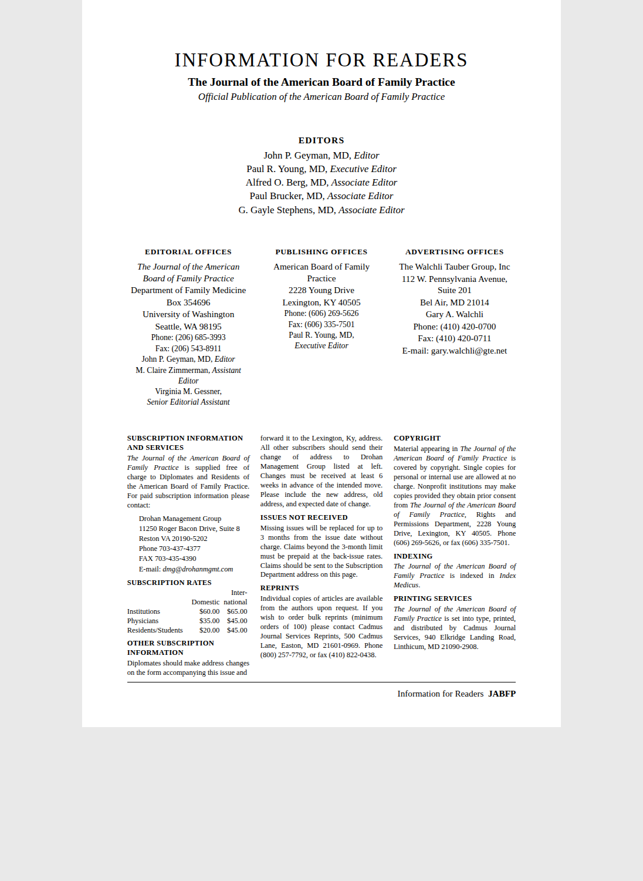INFORMATION FOR READERS
The Journal of the American Board of Family Practice
Official Publication of the American Board of Family Practice
EDITORS
John P. Geyman, MD, Editor
Paul R. Young, MD, Executive Editor
Alfred O. Berg, MD, Associate Editor
Paul Brucker, MD, Associate Editor
G. Gayle Stephens, MD, Associate Editor
EDITORIAL OFFICES
The Journal of the American Board of Family Practice
Department of Family Medicine
Box 354696
University of Washington
Seattle, WA 98195
Phone: (206) 685-3993
Fax: (206) 543-8911
John P. Geyman, MD, Editor
M. Claire Zimmerman, Assistant Editor
Virginia M. Gessner,
Senior Editorial Assistant
PUBLISHING OFFICES
American Board of Family Practice
2228 Young Drive
Lexington, KY 40505
Phone: (606) 269-5626
Fax: (606) 335-7501
Paul R. Young, MD,
Executive Editor
ADVERTISING OFFICES
The Walchli Tauber Group, Inc
112 W. Pennsylvania Avenue, Suite 201
Bel Air, MD 21014
Gary A. Walchli
Phone: (410) 420-0700
Fax: (410) 420-0711
E-mail: gary.walchli@gte.net
SUBSCRIPTION INFORMATION
AND SERVICES
The Journal of the American Board of Family Practice is supplied free of charge to Diplomates and Residents of the American Board of Family Practice. For paid subscription information please contact:
Drohan Management Group
11250 Roger Bacon Drive, Suite 8
Reston VA 20190-5202
Phone 703-437-4377
FAX 703-435-4390
E-mail: dmg@drohanmgmt.com
SUBSCRIPTION RATES
| | Domestic | Inter- national |
| --- | --- | --- |
| Institutions | $60.00 | $65.00 |
| Physicians | $35.00 | $45.00 |
| Residents/Students | $20.00 | $45.00 |
OTHER SUBSCRIPTION INFORMATION
Diplomates should make address changes on the form accompanying this issue and
forward it to the Lexington, Ky, address. All other subscribers should send their change of address to Drohan Management Group listed at left. Changes must be received at least 6 weeks in advance of the intended move. Please include the new address, old address, and expected date of change.
ISSUES NOT RECEIVED
Missing issues will be replaced for up to 3 months from the issue date without charge. Claims beyond the 3-month limit must be prepaid at the back-issue rates. Claims should be sent to the Subscription Department address on this page.
REPRINTS
Individual copies of articles are available from the authors upon request. If you wish to order bulk reprints (minimum orders of 100) please contact Cadmus Journal Services Reprints, 500 Cadmus Lane, Easton, MD 21601-0969. Phone (800) 257-7792, or fax (410) 822-0438.
COPYRIGHT
Material appearing in The Journal of the American Board of Family Practice is covered by copyright. Single copies for personal or internal use are allowed at no charge. Nonprofit institutions may make copies provided they obtain prior consent from The Journal of the American Board of Family Practice, Rights and Permissions Department, 2228 Young Drive, Lexington, KY 40505. Phone (606) 269-5626, or fax (606) 335-7501.
INDEXING
The Journal of the American Board of Family Practice is indexed in Index Medicus.
PRINTING SERVICES
The Journal of the American Board of Family Practice is set into type, printed, and distributed by Cadmus Journal Services, 940 Elkridge Landing Road, Linthicum, MD 21090-2908.
Information for Readers JABFP